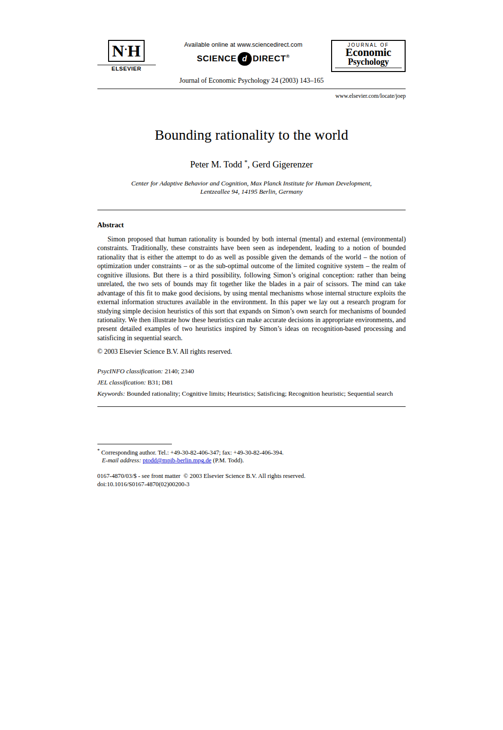N.H
ELSEVIER
Available online at www.sciencedirect.com
SCIENCEd DIRECT®
Journal of
Economic
Psychology
Journal of Economic Psychology 24 (2003) 143–165
www.elsevier.com/locate/joep
Bounding rationality to the world
Peter M. Todd *, Gerd Gigerenzer
Center for Adaptive Behavior and Cognition, Max Planck Institute for Human Development,
Lentzeallee 94, 14195 Berlin, Germany
Abstract
Simon proposed that human rationality is bounded by both internal (mental) and external (environmental) constraints. Traditionally, these constraints have been seen as independent, leading to a notion of bounded rationality that is either the attempt to do as well as possible given the demands of the world – the notion of optimization under constraints – or as the sub-optimal outcome of the limited cognitive system – the realm of cognitive illusions. But there is a third possibility, following Simon’s original conception: rather than being unrelated, the two sets of bounds may fit together like the blades in a pair of scissors. The mind can take advantage of this fit to make good decisions, by using mental mechanisms whose internal structure exploits the external information structures available in the environment. In this paper we lay out a research program for studying simple decision heuristics of this sort that expands on Simon’s own search for mechanisms of bounded rationality. We then illustrate how these heuristics can make accurate decisions in appropriate environments, and present detailed examples of two heuristics inspired by Simon’s ideas on recognition-based processing and satisficing in sequential search.
© 2003 Elsevier Science B.V. All rights reserved.
PsycINFO classification: 2140; 2340
JEL classification: B31; D81
Keywords: Bounded rationality; Cognitive limits; Heuristics; Satisficing; Recognition heuristic; Sequential search
* Corresponding author. Tel.: +49-30-82-406-347; fax: +49-30-82-406-394.
E-mail address: ptodd@mpib-berlin.mpg.de (P.M. Todd).
0167-4870/03/$ - see front matter © 2003 Elsevier Science B.V. All rights reserved.
doi:10.1016/S0167-4870(02)00200-3